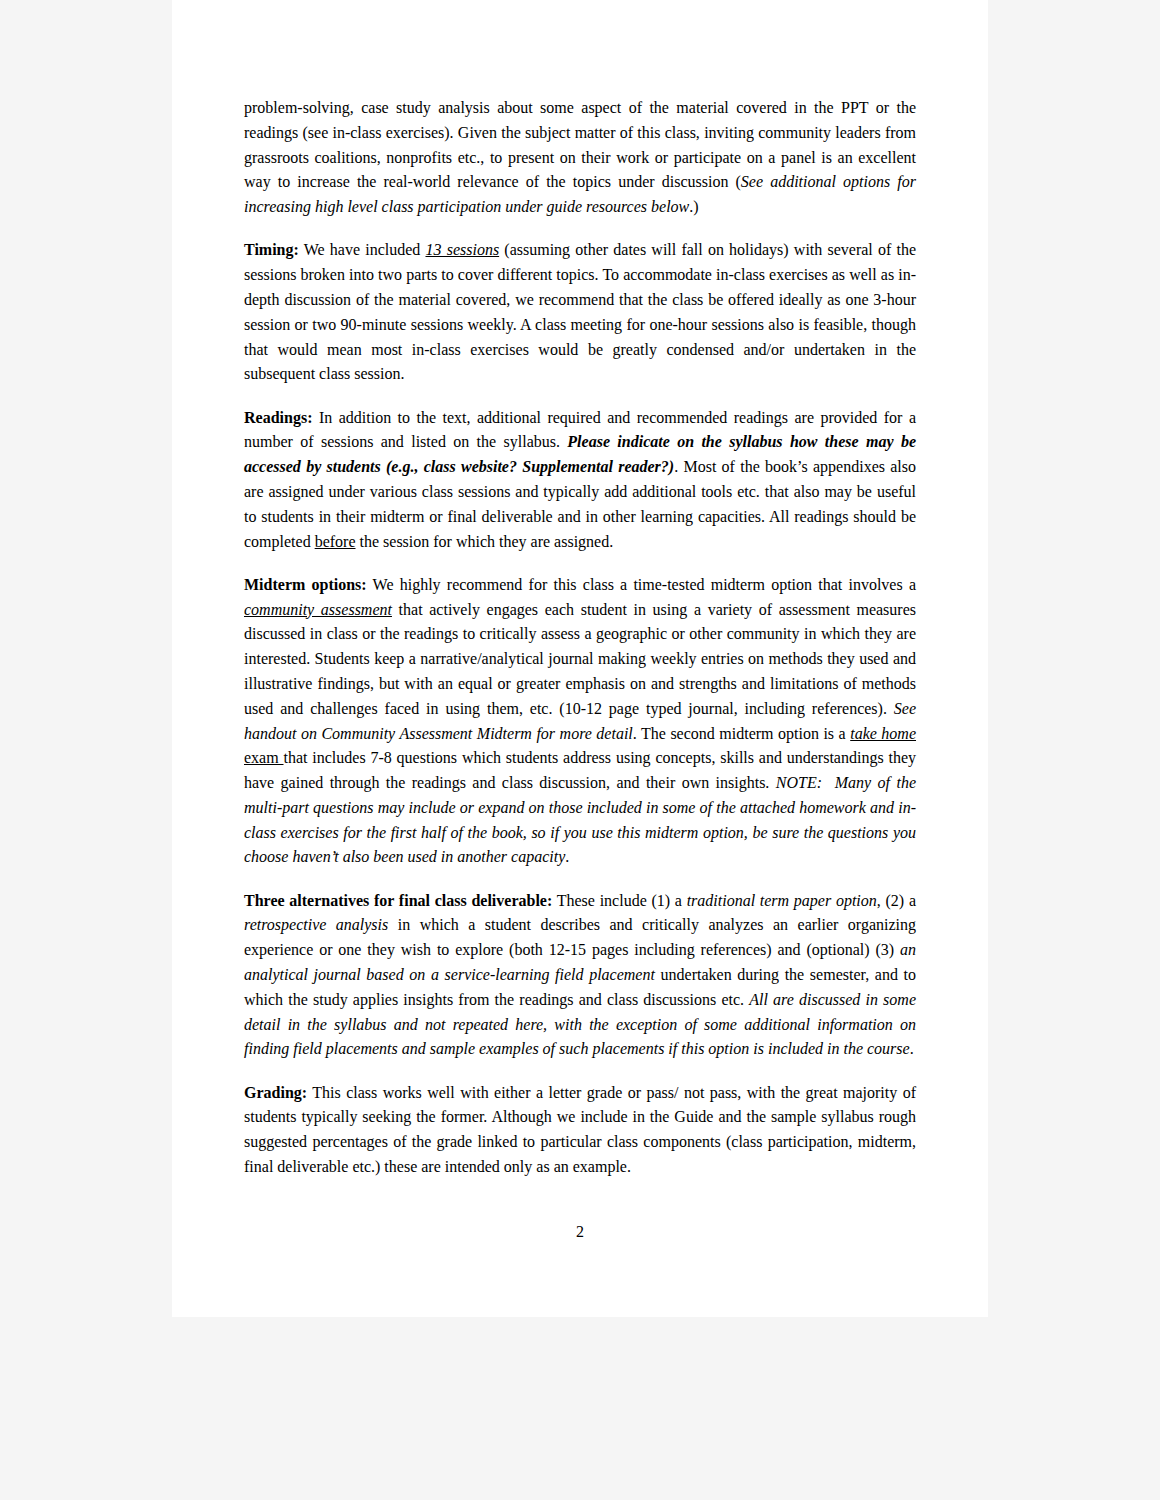problem-solving, case study analysis about some aspect of the material covered in the PPT or the readings (see in-class exercises). Given the subject matter of this class, inviting community leaders from grassroots coalitions, nonprofits etc., to present on their work or participate on a panel is an excellent way to increase the real-world relevance of the topics under discussion (See additional options for increasing high level class participation under guide resources below.)
Timing: We have included 13 sessions (assuming other dates will fall on holidays) with several of the sessions broken into two parts to cover different topics. To accommodate in-class exercises as well as in-depth discussion of the material covered, we recommend that the class be offered ideally as one 3-hour session or two 90-minute sessions weekly. A class meeting for one-hour sessions also is feasible, though that would mean most in-class exercises would be greatly condensed and/or undertaken in the subsequent class session.
Readings: In addition to the text, additional required and recommended readings are provided for a number of sessions and listed on the syllabus. Please indicate on the syllabus how these may be accessed by students (e.g., class website? Supplemental reader?). Most of the book’s appendixes also are assigned under various class sessions and typically add additional tools etc. that also may be useful to students in their midterm or final deliverable and in other learning capacities. All readings should be completed before the session for which they are assigned.
Midterm options: We highly recommend for this class a time-tested midterm option that involves a community assessment that actively engages each student in using a variety of assessment measures discussed in class or the readings to critically assess a geographic or other community in which they are interested. Students keep a narrative/analytical journal making weekly entries on methods they used and illustrative findings, but with an equal or greater emphasis on and strengths and limitations of methods used and challenges faced in using them, etc. (10-12 page typed journal, including references). See handout on Community Assessment Midterm for more detail. The second midterm option is a take home exam that includes 7-8 questions which students address using concepts, skills and understandings they have gained through the readings and class discussion, and their own insights. NOTE: Many of the multi-part questions may include or expand on those included in some of the attached homework and in-class exercises for the first half of the book, so if you use this midterm option, be sure the questions you choose haven’t also been used in another capacity.
Three alternatives for final class deliverable: These include (1) a traditional term paper option, (2) a retrospective analysis in which a student describes and critically analyzes an earlier organizing experience or one they wish to explore (both 12-15 pages including references) and (optional) (3) an analytical journal based on a service-learning field placement undertaken during the semester, and to which the study applies insights from the readings and class discussions etc. All are discussed in some detail in the syllabus and not repeated here, with the exception of some additional information on finding field placements and sample examples of such placements if this option is included in the course.
Grading: This class works well with either a letter grade or pass/ not pass, with the great majority of students typically seeking the former. Although we include in the Guide and the sample syllabus rough suggested percentages of the grade linked to particular class components (class participation, midterm, final deliverable etc.) these are intended only as an example.
2